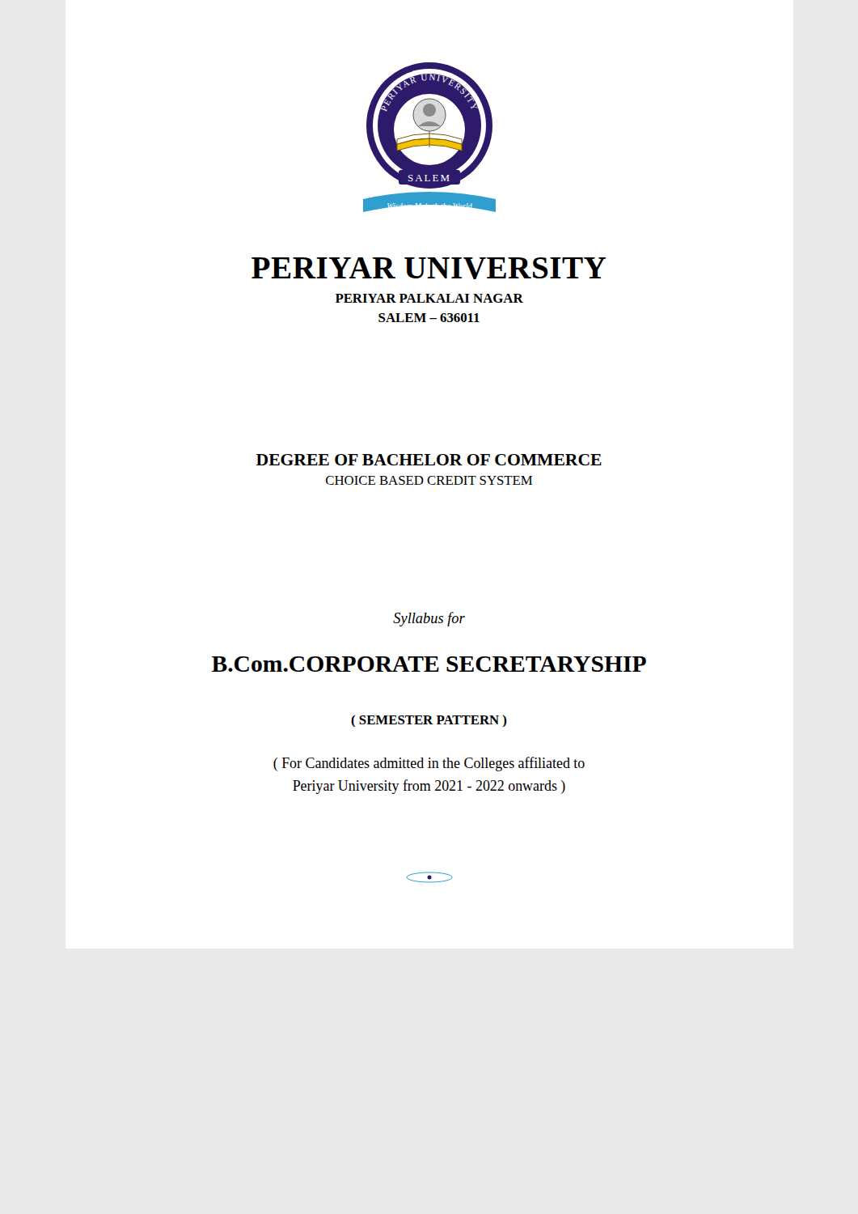PERIYAR UNIVERSITY SALEM Wisdom Maketh the World
PERIYAR UNIVERSITY
PERIYAR PALKALAI NAGAR
SALEM – 636011
DEGREE OF BACHELOR OF COMMERCE
CHOICE BASED CREDIT SYSTEM
Syllabus for
B.Com.CORPORATE SECRETARYSHIP
( SEMESTER PATTERN )
( For Candidates admitted in the Colleges affiliated to
Periyar University from 2021 - 2022 onwards )